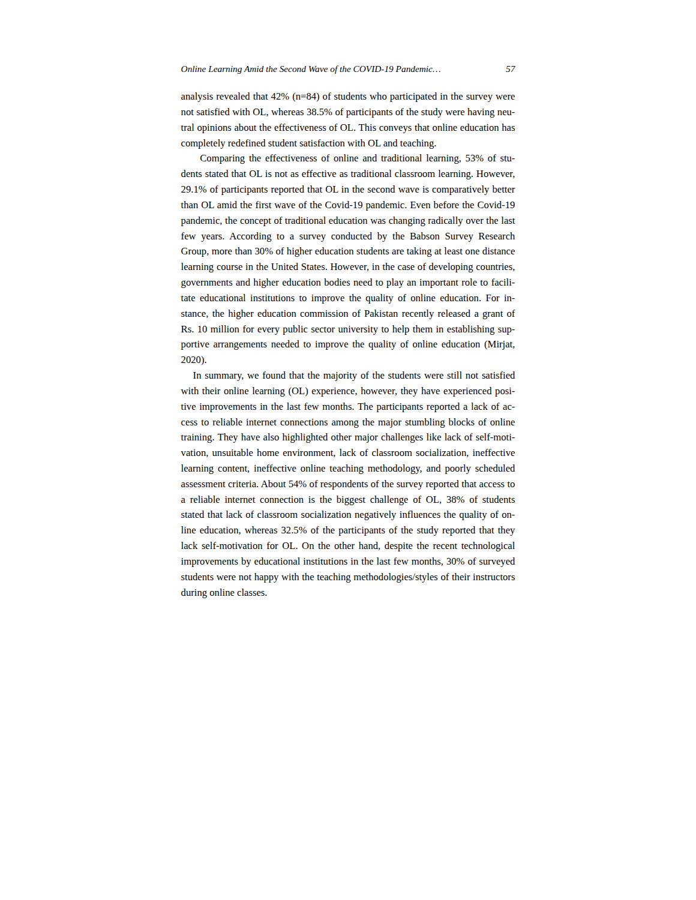Online Learning Amid the Second Wave of the COVID-19 Pandemic… 57
analysis revealed that 42% (n=84) of students who participated in the survey were not satisfied with OL, whereas 38.5% of participants of the study were having neutral opinions about the effectiveness of OL. This conveys that online education has completely redefined student satisfaction with OL and teaching.
Comparing the effectiveness of online and traditional learning, 53% of students stated that OL is not as effective as traditional classroom learning. However, 29.1% of participants reported that OL in the second wave is comparatively better than OL amid the first wave of the Covid-19 pandemic. Even before the Covid-19 pandemic, the concept of traditional education was changing radically over the last few years. According to a survey conducted by the Babson Survey Research Group, more than 30% of higher education students are taking at least one distance learning course in the United States. However, in the case of developing countries, governments and higher education bodies need to play an important role to facilitate educational institutions to improve the quality of online education. For instance, the higher education commission of Pakistan recently released a grant of Rs. 10 million for every public sector university to help them in establishing supportive arrangements needed to improve the quality of online education (Mirjat, 2020).
In summary, we found that the majority of the students were still not satisfied with their online learning (OL) experience, however, they have experienced positive improvements in the last few months. The participants reported a lack of access to reliable internet connections among the major stumbling blocks of online training. They have also highlighted other major challenges like lack of self-motivation, unsuitable home environment, lack of classroom socialization, ineffective learning content, ineffective online teaching methodology, and poorly scheduled assessment criteria. About 54% of respondents of the survey reported that access to a reliable internet connection is the biggest challenge of OL, 38% of students stated that lack of classroom socialization negatively influences the quality of online education, whereas 32.5% of the participants of the study reported that they lack self-motivation for OL. On the other hand, despite the recent technological improvements by educational institutions in the last few months, 30% of surveyed students were not happy with the teaching methodologies/styles of their instructors during online classes.